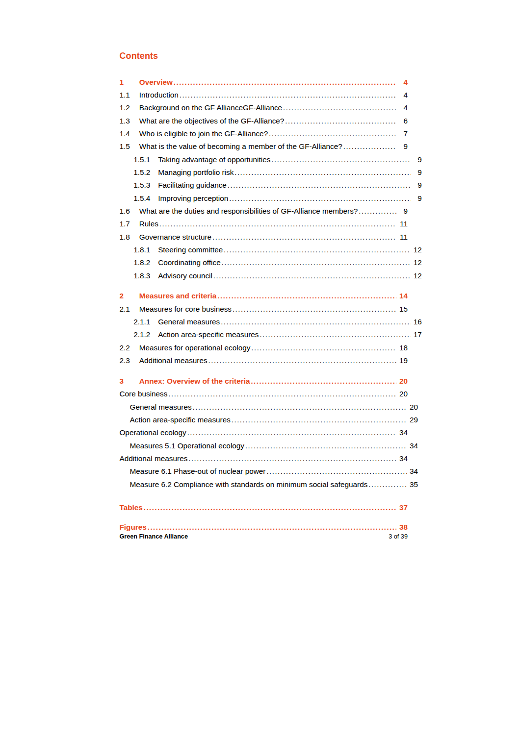Contents
1 Overview ................................................................................................. 4
1.1 Introduction .............................................................................................................. 4
1.2 Background on the GF AllianceGF-Alliance ..................................................... 4
1.3 What are the objectives of the GF-Alliance? ................................................... 6
1.4 Who is eligible to join the GF-Alliance? ......................................................... 7
1.5 What is the value of becoming a member of the GF-Alliance? ..................................... 9
1.5.1 Taking advantage of opportunities ....................................................................... 9
1.5.2 Managing portfolio risk ....................................................................................... 9
1.5.3 Facilitating guidance .......................................................................................... 9
1.5.4 Improving perception ......................................................................................... 9
1.6 What are the duties and responsibilities of GF-Alliance members? .............................. 9
1.7 Rules ..................................................................................................................... 11
1.8 Governance structure ................................................................................................ 11
1.8.1 Steering committee ........................................................................................... 12
1.8.2 Coordinating office ........................................................................................... 12
1.8.3 Advisory council ............................................................................................... 12
2 Measures and criteria ................................................................................. 14
2.1 Measures for core business ....................................................................................... 15
2.1.1 General measures ............................................................................................. 16
2.1.2 Action area-specific measures ........................................................................... 17
2.2 Measures for operational ecology ............................................................................. 18
2.3 Additional measures .................................................................................................. 19
3 Annex: Overview of the criteria ........................................................... 20
Core business ............................................................................................................. 20
General measures ................................................................................................. 20
Action area-specific measures ..................................................................................... 29
Operational ecology ................................................................................................. 34
Measures 5.1 Operational ecology .............................................................................. 34
Additional measures ................................................................................................. 34
Measure 6.1 Phase-out of nuclear power ....................................................................... 34
Measure 6.2 Compliance with standards on minimum social safeguards .................... 35
Tables ............................................................................................................. 37
Figures ........................................................................................................... 38
Green Finance Alliance
3 of 39